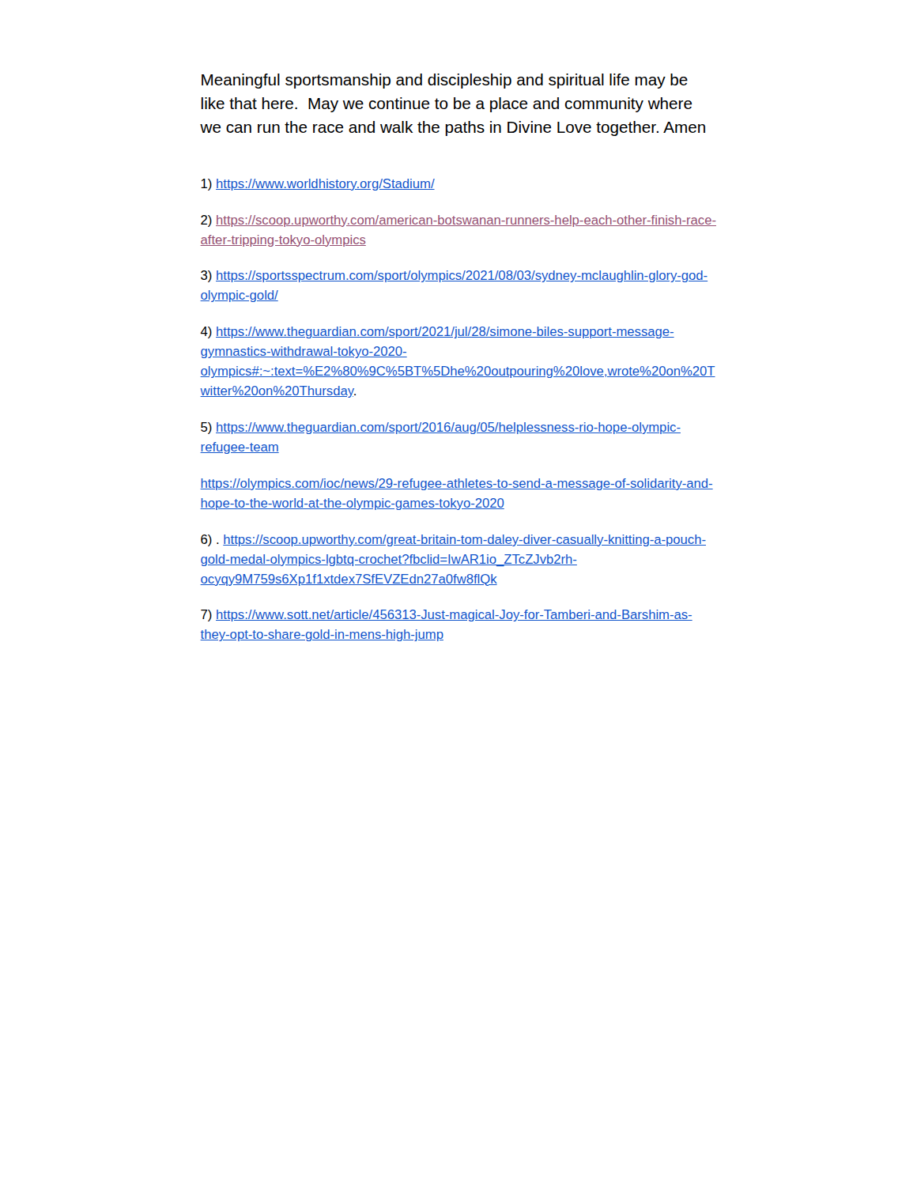Meaningful sportsmanship and discipleship and spiritual life may be like that here. May we continue to be a place and community where we can run the race and walk the paths in Divine Love together. Amen
1) https://www.worldhistory.org/Stadium/
2) https://scoop.upworthy.com/american-botswanan-runners-help-each-other-finish-race-after-tripping-tokyo-olympics
3) https://sportsspectrum.com/sport/olympics/2021/08/03/sydney-mclaughlin-glory-god-olympic-gold/
4) https://www.theguardian.com/sport/2021/jul/28/simone-biles-support-message-gymnastics-withdrawal-tokyo-2020-olympics#:~:text=%E2%80%9C%5BT%5Dhe%20outpouring%20love,wrote%20on%20Twitter%20on%20Thursday.
5) https://www.theguardian.com/sport/2016/aug/05/helplessness-rio-hope-olympic-refugee-team
https://olympics.com/ioc/news/29-refugee-athletes-to-send-a-message-of-solidarity-and-hope-to-the-world-at-the-olympic-games-tokyo-2020
6) . https://scoop.upworthy.com/great-britain-tom-daley-diver-casually-knitting-a-pouch-gold-medal-olympics-lgbtq-crochet?fbclid=IwAR1io_ZTcZJvb2rh-ocyqy9M759s6Xp1f1xtdex7SfEVZEdn27a0fw8flQk
7) https://www.sott.net/article/456313-Just-magical-Joy-for-Tamberi-and-Barshim-as-they-opt-to-share-gold-in-mens-high-jump